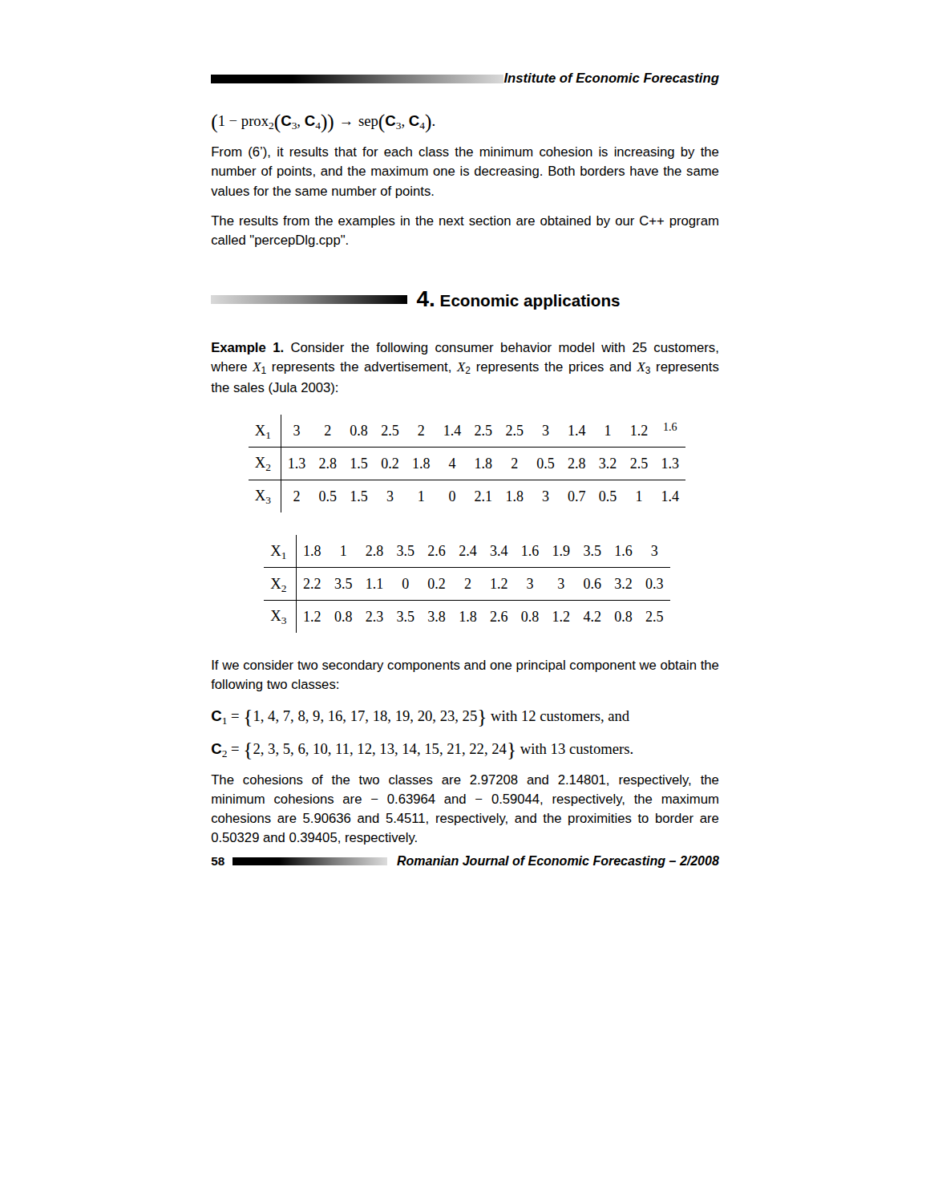Institute of Economic Forecasting
(1 − prox2(C3, C4))→sep(C3, C4).
From (6’), it results that for each class the minimum cohesion is increasing by the number of points, and the maximum one is decreasing. Both borders have the same values for the same number of points.
The results from the examples in the next section are obtained by our C++ program called "percepDlg.cpp".
4. Economic applications
Example 1. Consider the following consumer behavior model with 25 customers, where X1 represents the advertisement, X2 represents the prices and X3 represents the sales (Jula 2003):
| X 1 | 3 | 2 | 0.8 | 2.5 | 2 | 1.4 | 2.5 | 2.5 | 3 | 1.4 | 1 | 1.2 | 1.6 |
| X 2 | 1.3 | 2.8 | 1.5 | 0.2 | 1.8 | 4 | 1.8 | 2 | 0.5 | 2.8 | 3.2 | 2.5 | 1.3 |
| X 3 | 2 | 0.5 | 1.5 | 3 | 1 | 0 | 2.1 | 1.8 | 3 | 0.7 | 0.5 | 1 | 1.4 |
| X 1 | 1.8 | 1 | 2.8 | 3.5 | 2.6 | 2.4 | 3.4 | 1.6 | 1.9 | 3.5 | 1.6 | 3 |
| X 2 | 2.2 | 3.5 | 1.1 | 0 | 0.2 | 2 | 1.2 | 3 | 3 | 0.6 | 3.2 | 0.3 |
| X 3 | 1.2 | 0.8 | 2.3 | 3.5 | 3.8 | 1.8 | 2.6 | 0.8 | 1.2 | 4.2 | 0.8 | 2.5 |
If we consider two secondary components and one principal component we obtain the following two classes:
C1 = {1, 4, 7, 8, 9, 16, 17, 18, 19, 20, 23, 25} with 12 customers, and
C2 = {2, 3, 5, 6, 10, 11, 12, 13, 14, 15, 21, 22, 24} with 13 customers.
The cohesions of the two classes are 2.97208 and 2.14801, respectively, the minimum cohesions are − 0.63964 and − 0.59044, respectively, the maximum cohesions are 5.90636 and 5.4511, respectively, and the proximities to border are 0.50329 and 0.39405, respectively.
58
Romanian Journal of Economic Forecasting – 2/2008